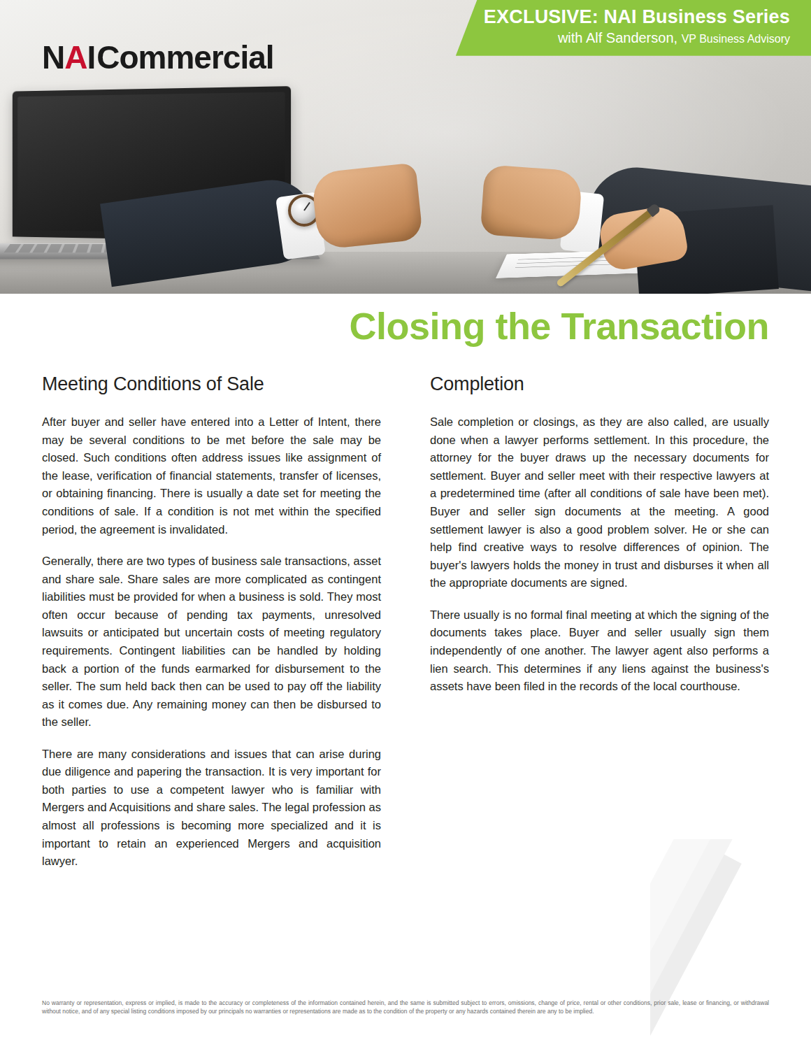NAI Commercial
EXCLUSIVE: NAI Business Series
with Alf Sanderson, VP Business Advisory
Closing the Transaction
Meeting Conditions of Sale
After buyer and seller have entered into a Letter of Intent, there may be several conditions to be met before the sale may be closed. Such conditions often address issues like assignment of the lease, verification of financial statements, transfer of licenses, or obtaining financing. There is usually a date set for meeting the conditions of sale. If a condition is not met within the specified period, the agreement is invalidated.
Generally, there are two types of business sale transactions, asset and share sale. Share sales are more complicated as contingent liabilities must be provided for when a business is sold. They most often occur because of pending tax payments, unresolved lawsuits or anticipated but uncertain costs of meeting regulatory requirements. Contingent liabilities can be handled by holding back a portion of the funds earmarked for disbursement to the seller. The sum held back then can be used to pay off the liability as it comes due. Any remaining money can then be disbursed to the seller.
There are many considerations and issues that can arise during due diligence and papering the transaction. It is very important for both parties to use a competent lawyer who is familiar with Mergers and Acquisitions and share sales. The legal profession as almost all professions is becoming more specialized and it is important to retain an experienced Mergers and acquisition lawyer.
Completion
Sale completion or closings, as they are also called, are usually done when a lawyer performs settlement. In this procedure, the attorney for the buyer draws up the necessary documents for settlement. Buyer and seller meet with their respective lawyers at a predetermined time (after all conditions of sale have been met). Buyer and seller sign documents at the meeting. A good settlement lawyer is also a good problem solver. He or she can help find creative ways to resolve differences of opinion. The buyer's lawyers holds the money in trust and disburses it when all the appropriate documents are signed.
There usually is no formal final meeting at which the signing of the documents takes place. Buyer and seller usually sign them independently of one another. The lawyer agent also performs a lien search. This determines if any liens against the business's assets have been filed in the records of the local courthouse.
No warranty or representation, express or implied, is made to the accuracy or completeness of the information contained herein, and the same is submitted subject to errors, omissions, change of price, rental or other conditions, prior sale, lease or financing, or withdrawal without notice, and of any special listing conditions imposed by our principals no warranties or representations are made as to the condition of the property or any hazards contained therein are any to be implied.